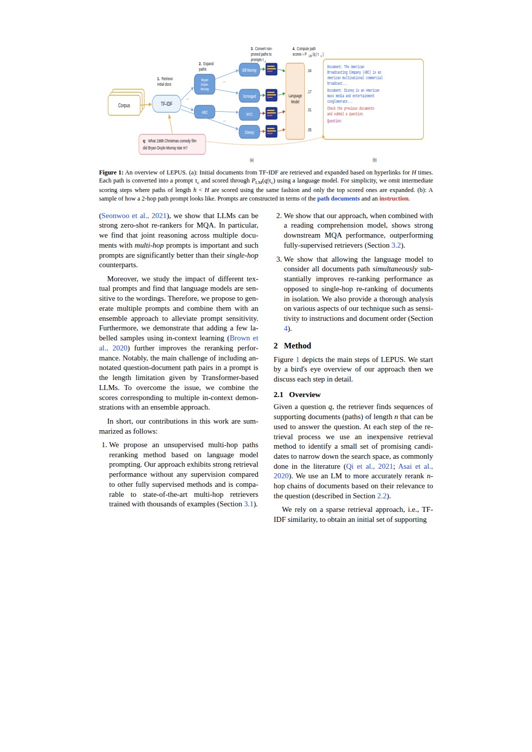3. Convert non- pruned paths to prompts τ c 4. Compute path scores = P LM (q | τ c ) 2. Expand paths 1. Retrieve initial docs Corpus TF-IDF q: What 1988 Christmas comedy film did Bryan Doyle-Murray star in? Bryan Doyle- Murray ABC Disney ... Bill Murray Scrooged NYC ... ... Language Model .04 .17 .01 .05 Document: The American Broadcasting Company (ABC) is an American multinational commercial broadcast... Document: Disney is an American mass media and entertainment conglomerate... Check the previous documents and submit a question. Question: (a) (b)
Figure 1: An overview of LEPUS. (a): Initial documents from TF-IDF are retrieved and expanded based on hyperlinks for H times. Each path is converted into a prompt τc and scored through PLM(q|τc) using a language model. For simplicity, we omit intermediate scoring steps where paths of length h < H are scored using the same fashion and only the top scored ones are expanded. (b): A sample of how a 2-hop path prompt looks like. Prompts are constructed in terms of the path documents and an instruction.
(Seonwoo et al., 2021), we show that LLMs can be strong zero-shot re-rankers for MQA. In particular, we find that joint reasoning across multiple documents with multi-hop prompts is important and such prompts are significantly better than their single-hop counterparts.
Moreover, we study the impact of different textual prompts and find that language models are sensitive to the wordings. Therefore, we propose to generate multiple prompts and combine them with an ensemble approach to alleviate prompt sensitivity. Furthermore, we demonstrate that adding a few labelled samples using in-context learning (Brown et al., 2020) further improves the reranking performance. Notably, the main challenge of including annotated question-document path pairs in a prompt is the length limitation given by Transformer-based LLMs. To overcome the issue, we combine the scores corresponding to multiple in-context demonstrations with an ensemble approach.
In short, our contributions in this work are summarized as follows:
We propose an unsupervised multi-hop paths reranking method based on language model prompting. Our approach exhibits strong retrieval performance without any supervision compared to other fully supervised methods and is comparable to state-of-the-art multi-hop retrievers trained with thousands of examples (Section 3.1).
We show that our approach, when combined with a reading comprehension model, shows strong downstream MQA performance, outperforming fully-supervised retrievers (Section 3.2).
We show that allowing the language model to consider all documents path simultaneously substantially improves re-ranking performance as opposed to single-hop re-ranking of documents in isolation. We also provide a thorough analysis on various aspects of our technique such as sensitivity to instructions and document order (Section 4).
2 Method
Figure 1 depicts the main steps of LEPUS. We start by a bird's eye overview of our approach then we discuss each step in detail.
2.1 Overview
Given a question q, the retriever finds sequences of supporting documents (paths) of length n that can be used to answer the question. At each step of the retrieval process we use an inexpensive retrieval method to identify a small set of promising candidates to narrow down the search space, as commonly done in the literature (Qi et al., 2021; Asai et al., 2020). We use an LM to more accurately rerank n-hop chains of documents based on their relevance to the question (described in Section 2.2).
We rely on a sparse retrieval approach, i.e., TF-IDF similarity, to obtain an initial set of supporting